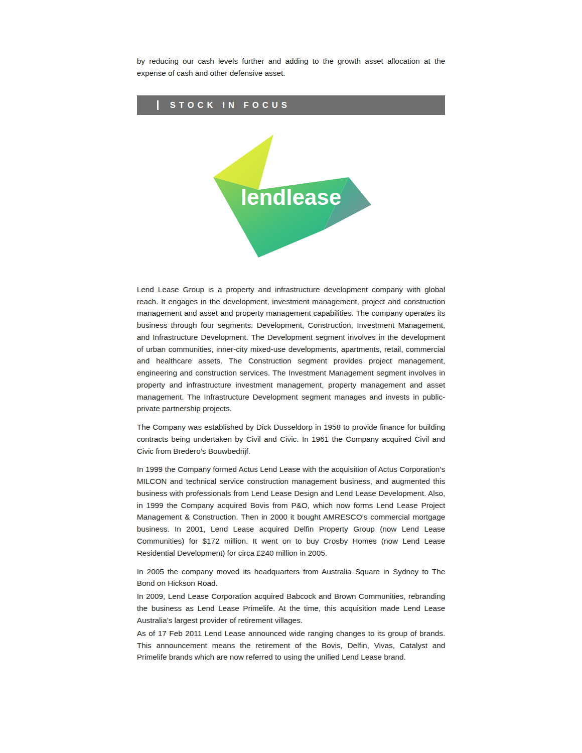by reducing our cash levels further and adding to the growth asset allocation at the expense of cash and other defensive asset.
Stock in Focus
lendlease
Lend Lease Group is a property and infrastructure development company with global reach. It engages in the development, investment management, project and construction management and asset and property management capabilities. The company operates its business through four segments: Development, Construction, Investment Management, and Infrastructure Development. The Development segment involves in the development of urban communities, inner-city mixed-use developments, apartments, retail, commercial and healthcare assets. The Construction segment provides project management, engineering and construction services. The Investment Management segment involves in property and infrastructure investment management, property management and asset management. The Infrastructure Development segment manages and invests in public-private partnership projects.
The Company was established by Dick Dusseldorp in 1958 to provide finance for building contracts being undertaken by Civil and Civic. In 1961 the Company acquired Civil and Civic from Bredero’s Bouwbedrijf.
In 1999 the Company formed Actus Lend Lease with the acquisition of Actus Corporation’s MILCON and technical service construction management business, and augmented this business with professionals from Lend Lease Design and Lend Lease Development. Also, in 1999 the Company acquired Bovis from P&O, which now forms Lend Lease Project Management & Construction. Then in 2000 it bought AMRESCO’s commercial mortgage business. In 2001, Lend Lease acquired Delfin Property Group (now Lend Lease Communities) for $172 million. It went on to buy Crosby Homes (now Lend Lease Residential Development) for circa £240 million in 2005.
In 2005 the company moved its headquarters from Australia Square in Sydney to The Bond on Hickson Road.
In 2009, Lend Lease Corporation acquired Babcock and Brown Communities, rebranding the business as Lend Lease Primelife. At the time, this acquisition made Lend Lease Australia’s largest provider of retirement villages.
As of 17 Feb 2011 Lend Lease announced wide ranging changes to its group of brands. This announcement means the retirement of the Bovis, Delfin, Vivas, Catalyst and Primelife brands which are now referred to using the unified Lend Lease brand.